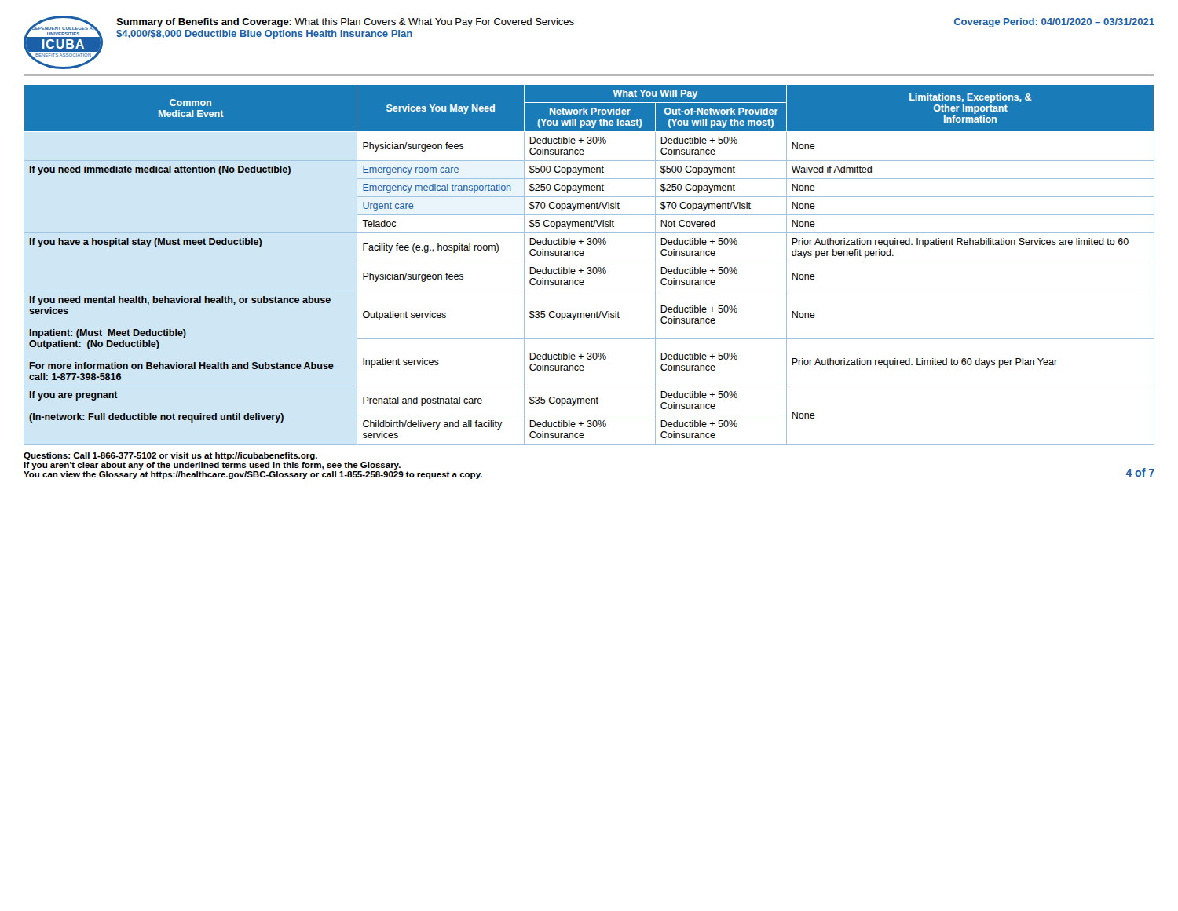INDEPENDENT COLLEGES AND UNIVERSITIES
ICUBA
BENEFITS ASSOCIATION
Summary of Benefits and Coverage: What this Plan Covers & What You Pay For Covered Services
$4,000/$8,000 Deductible Blue Options Health Insurance Plan
Coverage Period: 04/01/2020 – 03/31/2021
| Common Medical Event | Services You May Need | What You Will Pay | Limitations, Exceptions, & Other Important Information |
| --- | --- | --- | --- |
| Network Provider (You will pay the least) | Out-of-Network Provider (You will pay the most) |
| | Physician/surgeon fees | Deductible + 30% Coinsurance | Deductible + 50% Coinsurance | None |
| If you need immediate medical attention (No Deductible) | Emergency room care | $500 Copayment | $500 Copayment | Waived if Admitted |
| Emergency medical transportation | $250 Copayment | $250 Copayment | None |
| Urgent care | $70 Copayment/Visit | $70 Copayment/Visit | None |
| Teladoc | $5 Copayment/Visit | Not Covered | None |
| If you have a hospital stay (Must meet Deductible) | Facility fee (e.g., hospital room) | Deductible + 30% Coinsurance | Deductible + 50% Coinsurance | Prior Authorization required. Inpatient Rehabilitation Services are limited to 60 days per benefit period. |
| Physician/surgeon fees | Deductible + 30% Coinsurance | Deductible + 50% Coinsurance | None |
| If you need mental health, behavioral health, or substance abuse services Inpatient: (Must Meet Deductible) Outpatient: (No Deductible) For more information on Behavioral Health and Substance Abuse call: 1-877-398-5816 | Outpatient services | $35 Copayment/Visit | Deductible + 50% Coinsurance | None |
| Inpatient services | Deductible + 30% Coinsurance | Deductible + 50% Coinsurance | Prior Authorization required. Limited to 60 days per Plan Year |
| If you are pregnant (In-network: Full deductible not required until delivery) | Prenatal and postnatal care | $35 Copayment | Deductible + 50% Coinsurance | None |
| Childbirth/delivery and all facility services | Deductible + 30% Coinsurance | Deductible + 50% Coinsurance |
Questions: Call 1-866-377-5102 or visit us at http://icubabenefits.org.
If you aren’t clear about any of the underlined terms used in this form, see the Glossary.
You can view the Glossary at https://healthcare.gov/SBC-Glossary or call 1-855-258-9029 to request a copy. 4 of 7